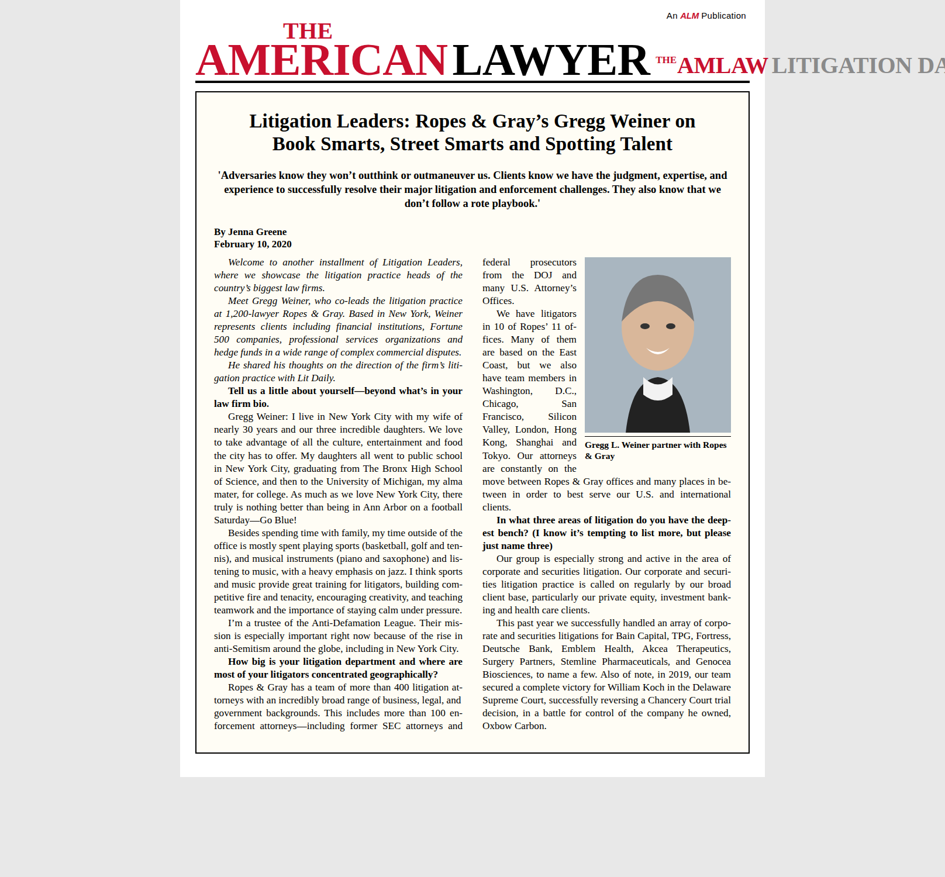An ALM Publication
THE AMERICAN LAWYER
THE AMLAW LITIGATION DAILY
Litigation Leaders: Ropes & Gray’s Gregg Weiner on Book Smarts, Street Smarts and Spotting Talent
'Adversaries know they won’t outthink or outmaneuver us. Clients know we have the judgment, expertise, and experience to successfully resolve their major litigation and enforcement challenges. They also know that we don’t follow a rote playbook.'
By Jenna Greene
February 10, 2020
Welcome to another installment of Litigation Leaders, where we showcase the litigation practice heads of the country’s biggest law firms.
Meet Gregg Weiner, who co-leads the litigation practice at 1,200-lawyer Ropes & Gray. Based in New York, Weiner represents clients including financial institutions, Fortune 500 companies, professional services organizations and hedge funds in a wide range of complex commercial disputes.
He shared his thoughts on the direction of the firm’s litigation practice with Lit Daily.
Tell us a little about yourself—beyond what’s in your law firm bio.
Gregg Weiner: I live in New York City with my wife of nearly 30 years and our three incredible daughters. We love to take advantage of all the culture, entertainment and food the city has to offer. My daughters all went to public school in New York City, graduating from The Bronx High School of Science, and then to the University of Michigan, my alma mater, for college. As much as we love New York City, there truly is nothing better than being in Ann Arbor on a football Saturday—Go Blue!
Besides spending time with family, my time outside of the office is mostly spent playing sports (basketball, golf and tennis), and musical instruments (piano and saxophone) and listening to music, with a heavy emphasis on jazz. I think sports and music provide great training for litigators, building competitive fire and tenacity, encouraging creativity, and teaching teamwork and the importance of staying calm under pressure.
I’m a trustee of the Anti-Defamation League. Their mission is especially important right now because of the rise in anti-Semitism around the globe, including in New York City.
How big is your litigation department and where are most of your litigators concentrated geographically?
Ropes & Gray has a team of more than 400 litigation attorneys with an incredibly broad range of business, legal, and
Gregg L. Weiner partner with Ropes & Gray
government backgrounds. This includes more than 100 enforcement attorneys—including former SEC attorneys and federal prosecutors from the DOJ and many U.S. Attorney’s Offices.
We have litigators in 10 of Ropes’ 11 offices. Many of them are based on the East Coast, but we also have team members in Washington, D.C., Chicago, San Francisco, Silicon Valley, London, Hong Kong, Shanghai and Tokyo. Our attorneys are constantly on the move between Ropes & Gray offices and many places in between in order to best serve our U.S. and international clients.
In what three areas of litigation do you have the deepest bench? (I know it’s tempting to list more, but please just name three)
Our group is especially strong and active in the area of corporate and securities litigation. Our corporate and securities litigation practice is called on regularly by our broad client base, particularly our private equity, investment banking and health care clients.
This past year we successfully handled an array of corporate and securities litigations for Bain Capital, TPG, Fortress, Deutsche Bank, Emblem Health, Akcea Therapeutics, Surgery Partners, Stemline Pharmaceuticals, and Genocea Biosciences, to name a few. Also of note, in 2019, our team secured a complete victory for William Koch in the Delaware Supreme Court, successfully reversing a Chancery Court trial decision, in a battle for control of the company he owned, Oxbow Carbon.